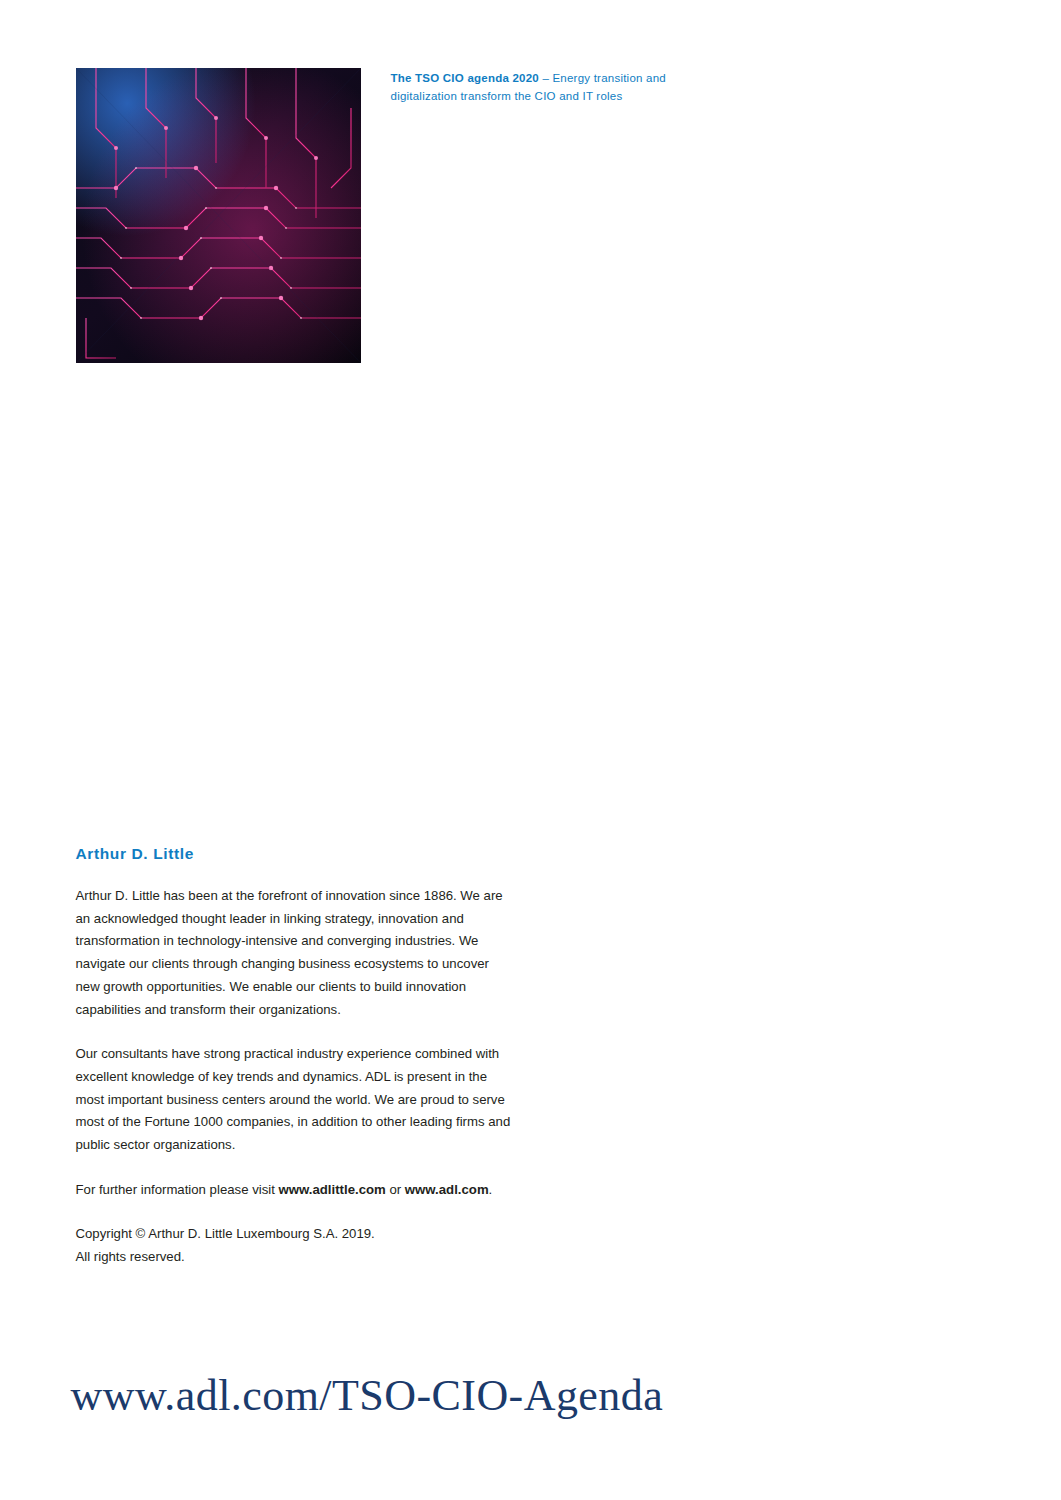The TSO CIO agenda 2020 – Energy transition and digitalization transform the CIO and IT roles
Arthur D. Little
Arthur D. Little has been at the forefront of innovation since 1886. We are an acknowledged thought leader in linking strategy, innovation and transformation in technology-intensive and converging industries. We navigate our clients through changing business ecosystems to uncover new growth opportunities. We enable our clients to build innovation capabilities and transform their organizations.
Our consultants have strong practical industry experience combined with excellent knowledge of key trends and dynamics. ADL is present in the most important business centers around the world. We are proud to serve most of the Fortune 1000 companies, in addition to other leading firms and public sector organizations.
For further information please visit www.adlittle.com or www.adl.com.
Copyright © Arthur D. Little Luxembourg S.A. 2019.
All rights reserved.
www.adl.com/TSO-CIO-Agenda